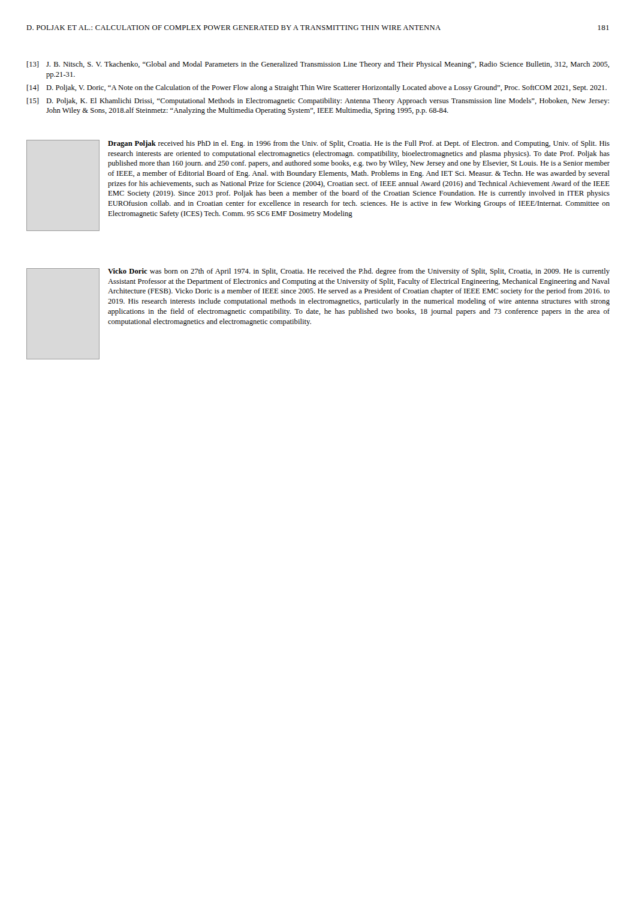D. POLJAK et al.: CALCULATION OF COMPLEX POWER GENERATED BY A TRANSMITTING THIN WIRE ANTENNA 181
[13] J. B. Nitsch, S. V. Tkachenko, “Global and Modal Parameters in the Generalized Transmission Line Theory and Their Physical Meaning”, Radio Science Bulletin, 312, March 2005, pp.21-31.
[14] D. Poljak, V. Doric, “A Note on the Calculation of the Power Flow along a Straight Thin Wire Scatterer Horizontally Located above a Lossy Ground”, Proc. SoftCOM 2021, Sept. 2021.
[15] D. Poljak, K. El Khamlichi Drissi, “Computational Methods in Electromagnetic Compatibility: Antenna Theory Approach versus Transmission line Models”, Hoboken, New Jersey: John Wiley & Sons, 2018.alf Steinmetz: “Analyzing the Multimedia Operating System”, IEEE Multimedia, Spring 1995, p.p. 68-84.
Dragan Poljak received his PhD in el. Eng. in 1996 from the Univ. of Split, Croatia. He is the Full Prof. at Dept. of Electron. and Computing, Univ. of Split. His research interests are oriented to computational electromagnetics (electromagn. compatibility, bioelectromagnetics and plasma physics). To date Prof. Poljak has published more than 160 journ. and 250 conf. papers, and authored some books, e.g. two by Wiley, New Jersey and one by Elsevier, St Louis. He is a Senior member of IEEE, a member of Editorial Board of Eng. Anal. with Boundary Elements, Math. Problems in Eng. And IET Sci. Measur. & Techn. He was awarded by several prizes for his achievements, such as National Prize for Science (2004), Croatian sect. of IEEE annual Award (2016) and Technical Achievement Award of the IEEE EMC Society (2019). Since 2013 prof. Poljak has been a member of the board of the Croatian Science Foundation. He is currently involved in ITER physics EUROfusion collab. and in Croatian center for excellence in research for tech. sciences. He is active in few Working Groups of IEEE/Internat. Committee on Electromagnetic Safety (ICES) Tech. Comm. 95 SC6 EMF Dosimetry Modeling
Vicko Doric was born on 27th of April 1974. in Split, Croatia. He received the P.hd. degree from the University of Split, Split, Croatia, in 2009. He is currently Assistant Professor at the Department of Electronics and Computing at the University of Split, Faculty of Electrical Engineering, Mechanical Engineering and Naval Architecture (FESB). Vicko Doric is a member of IEEE since 2005. He served as a President of Croatian chapter of IEEE EMC society for the period from 2016. to 2019. His research interests include computational methods in electromagnetics, particularly in the numerical modeling of wire antenna structures with strong applications in the field of electromagnetic compatibility. To date, he has published two books, 18 journal papers and 73 conference papers in the area of computational electromagnetics and electromagnetic compatibility.